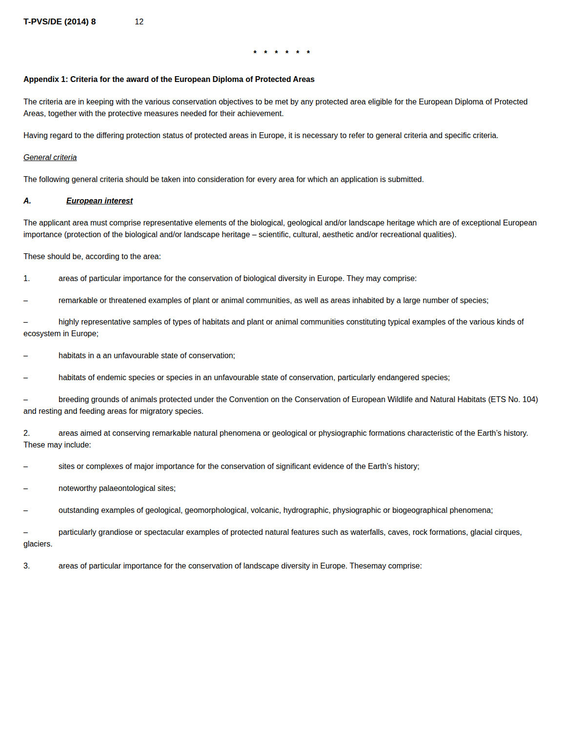T-PVS/DE (2014) 8 12
* * * * * *
Appendix 1: Criteria for the award of the European Diploma of Protected Areas
The criteria are in keeping with the various conservation objectives to be met by any protected area eligible for the European Diploma of Protected Areas, together with the protective measures needed for their achievement.
Having regard to the differing protection status of protected areas in Europe, it is necessary to refer to general criteria and specific criteria.
General criteria
The following general criteria should be taken into consideration for every area for which an application is submitted.
A. European interest
The applicant area must comprise representative elements of the biological, geological and/or landscape heritage which are of exceptional European importance (protection of the biological and/or landscape heritage – scientific, cultural, aesthetic and/or recreational qualities).
These should be, according to the area:
1. areas of particular importance for the conservation of biological diversity in Europe. They may comprise:
–remarkable or threatened examples of plant or animal communities, as well as areas inhabited by a large number of species;
–highly representative samples of types of habitats and plant or animal communities constituting typical examples of the various kinds of ecosystem in Europe;
–habitats in a an unfavourable state of conservation;
–habitats of endemic species or species in an unfavourable state of conservation, particularly endangered species;
–breeding grounds of animals protected under the Convention on the Conservation of European Wildlife and Natural Habitats (ETS No. 104) and resting and feeding areas for migratory species.
2. areas aimed at conserving remarkable natural phenomena or geological or physiographic formations characteristic of the Earth’s history. These may include:
–sites or complexes of major importance for the conservation of significant evidence of the Earth’s history;
–noteworthy palaeontological sites;
–outstanding examples of geological, geomorphological, volcanic, hydrographic, physiographic or biogeographical phenomena;
–particularly grandiose or spectacular examples of protected natural features such as waterfalls, caves, rock formations, glacial cirques, glaciers.
3. areas of particular importance for the conservation of landscape diversity in Europe. Thesemay comprise: